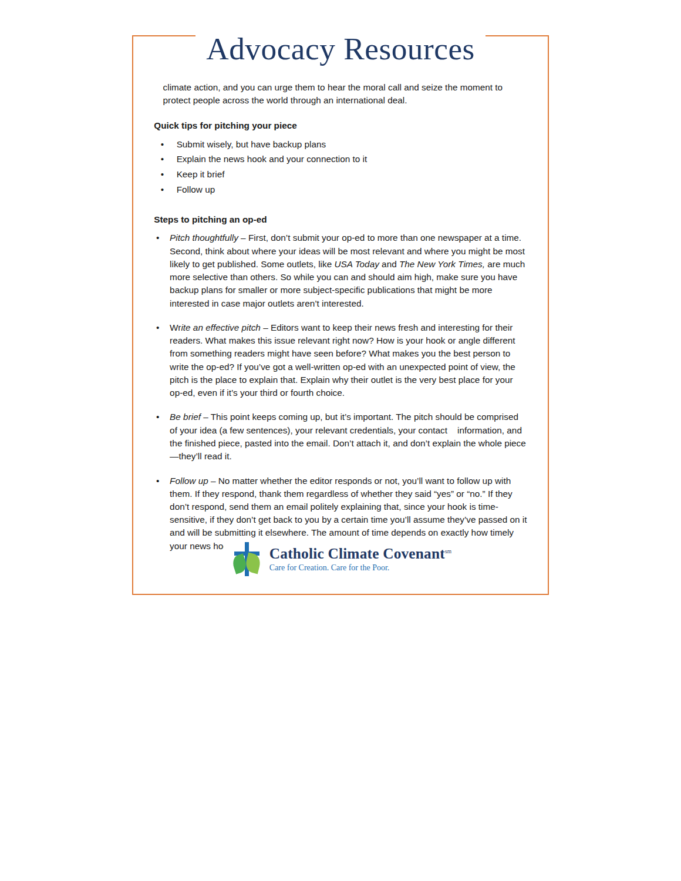Advocacy Resources
climate action, and you can urge them to hear the moral call and seize the moment to protect people across the world through an international deal.
Quick tips for pitching your piece
Submit wisely, but have backup plans
Explain the news hook and your connection to it
Keep it brief
Follow up
Steps to pitching an op-ed
Pitch thoughtfully – First, don’t submit your op-ed to more than one newspaper at a time. Second, think about where your ideas will be most relevant and where you might be most likely to get published. Some outlets, like USA Today and The New York Times, are much more selective than others. So while you can and should aim high, make sure you have backup plans for smaller or more subject-specific publications that might be more interested in case major outlets aren’t interested.
Write an effective pitch – Editors want to keep their news fresh and interesting for their readers. What makes this issue relevant right now? How is your hook or angle different from something readers might have seen before? What makes you the best person to write the op-ed? If you’ve got a well-written op-ed with an unexpected point of view, the pitch is the place to explain that. Explain why their outlet is the very best place for your op-ed, even if it’s your third or fourth choice.
Be brief – This point keeps coming up, but it’s important. The pitch should be comprised of your idea (a few sentences), your relevant credentials, your contact information, and the finished piece, pasted into the email. Don’t attach it, and don’t explain the whole piece—they’ll read it.
Follow up – No matter whether the editor responds or not, you’ll want to follow up with them. If they respond, thank them regardless of whether they said “yes” or “no.” If they don’t respond, send them an email politely explaining that, since your hook is time-sensitive, if they don’t get back to you by a certain time you’ll assume they’ve passed on it and will be submitting it elsewhere. The amount of time depends on exactly how timely your news hook is.
Catholic Climate Covenantsm
Care for Creation. Care for the Poor.